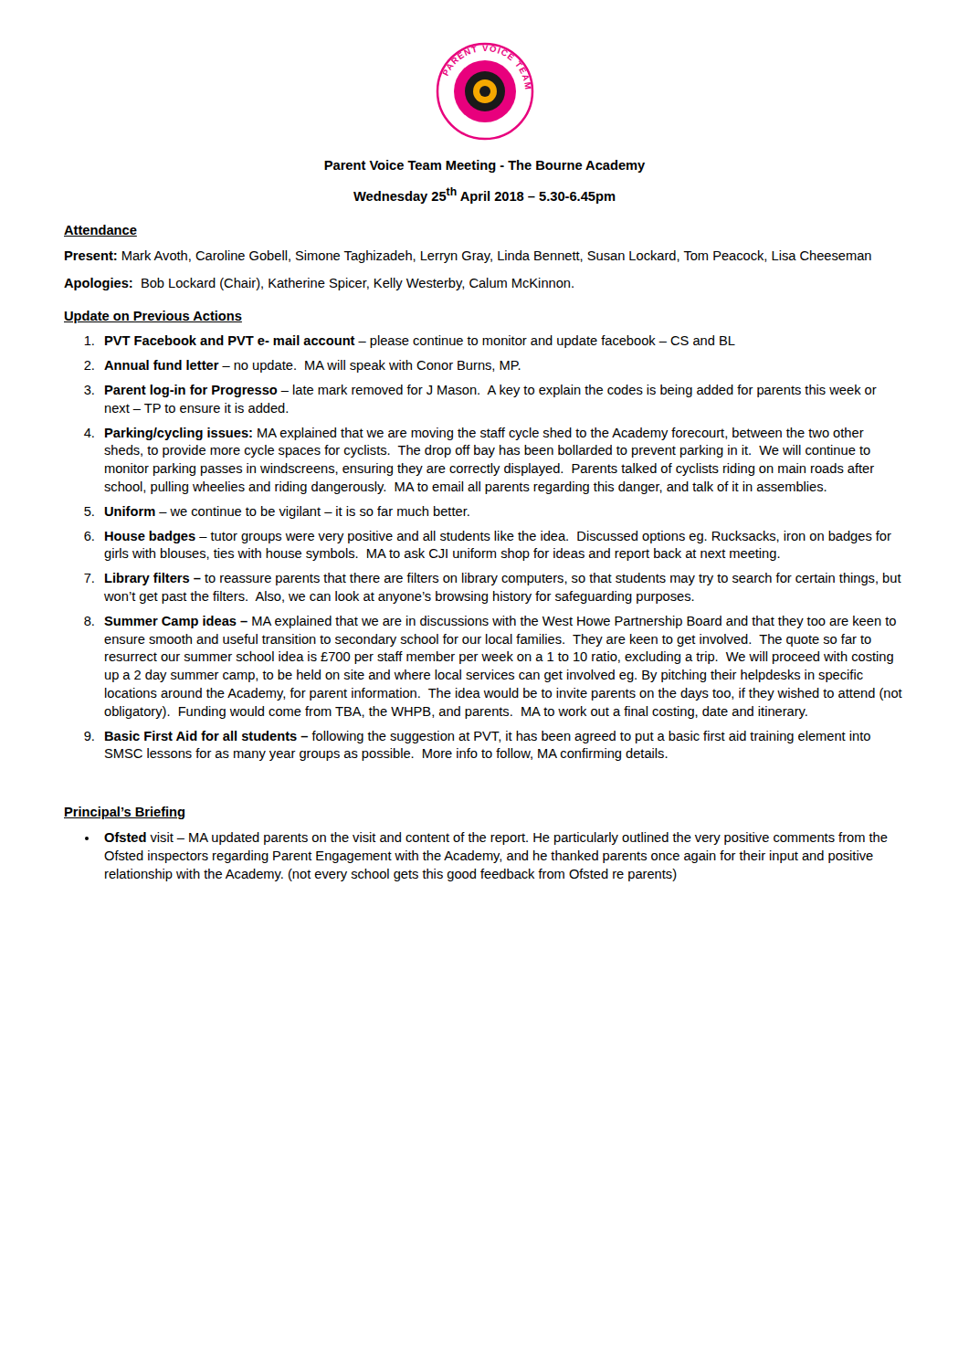PARENT VOICE TEAM
Parent Voice Team Meeting - The Bourne Academy
Wednesday 25th April 2018 – 5.30-6.45pm
Attendance
Present: Mark Avoth, Caroline Gobell, Simone Taghizadeh, Lerryn Gray, Linda Bennett, Susan Lockard, Tom Peacock, Lisa Cheeseman
Apologies: Bob Lockard (Chair), Katherine Spicer, Kelly Westerby, Calum McKinnon.
Update on Previous Actions
PVT Facebook and PVT e- mail account – please continue to monitor and update facebook – CS and BL
Annual fund letter – no update. MA will speak with Conor Burns, MP.
Parent log-in for Progresso – late mark removed for J Mason. A key to explain the codes is being added for parents this week or next – TP to ensure it is added.
Parking/cycling issues: MA explained that we are moving the staff cycle shed to the Academy forecourt, between the two other sheds, to provide more cycle spaces for cyclists. The drop off bay has been bollarded to prevent parking in it. We will continue to monitor parking passes in windscreens, ensuring they are correctly displayed. Parents talked of cyclists riding on main roads after school, pulling wheelies and riding dangerously. MA to email all parents regarding this danger, and talk of it in assemblies.
Uniform – we continue to be vigilant – it is so far much better.
House badges – tutor groups were very positive and all students like the idea. Discussed options eg. Rucksacks, iron on badges for girls with blouses, ties with house symbols. MA to ask CJI uniform shop for ideas and report back at next meeting.
Library filters – to reassure parents that there are filters on library computers, so that students may try to search for certain things, but won’t get past the filters. Also, we can look at anyone’s browsing history for safeguarding purposes.
Summer Camp ideas – MA explained that we are in discussions with the West Howe Partnership Board and that they too are keen to ensure smooth and useful transition to secondary school for our local families. They are keen to get involved. The quote so far to resurrect our summer school idea is £700 per staff member per week on a 1 to 10 ratio, excluding a trip. We will proceed with costing up a 2 day summer camp, to be held on site and where local services can get involved eg. By pitching their helpdesks in specific locations around the Academy, for parent information. The idea would be to invite parents on the days too, if they wished to attend (not obligatory). Funding would come from TBA, the WHPB, and parents. MA to work out a final costing, date and itinerary.
Basic First Aid for all students – following the suggestion at PVT, it has been agreed to put a basic first aid training element into SMSC lessons for as many year groups as possible. More info to follow, MA confirming details.
Principal’s Briefing
Ofsted visit – MA updated parents on the visit and content of the report. He particularly outlined the very positive comments from the Ofsted inspectors regarding Parent Engagement with the Academy, and he thanked parents once again for their input and positive relationship with the Academy. (not every school gets this good feedback from Ofsted re parents)